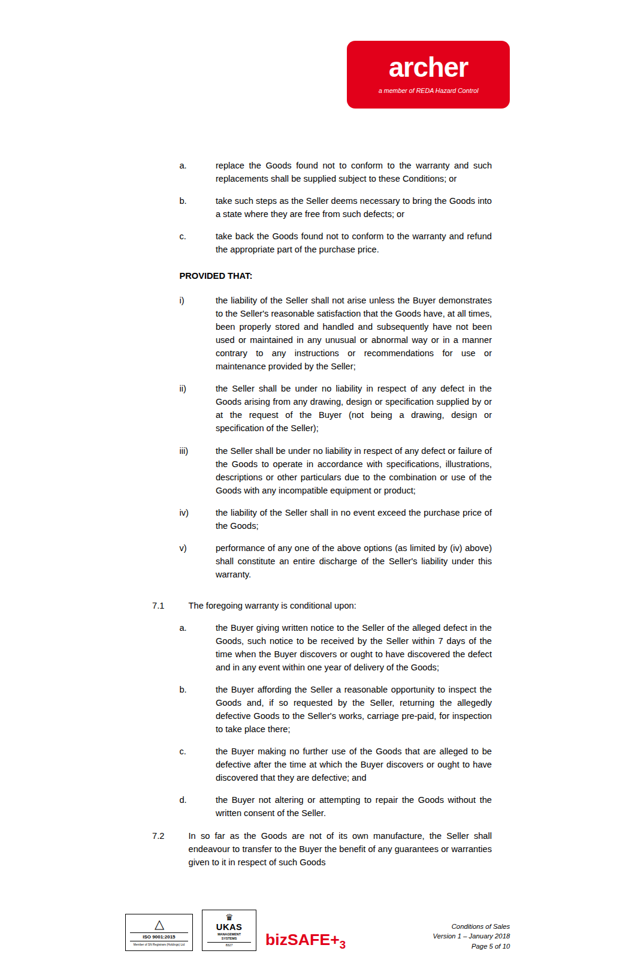archer
a member of REDA Hazard Control
a. replace the Goods found not to conform to the warranty and such replacements shall be supplied subject to these Conditions; or
b. take such steps as the Seller deems necessary to bring the Goods into a state where they are free from such defects; or
c. take back the Goods found not to conform to the warranty and refund the appropriate part of the purchase price.
PROVIDED THAT:
i) the liability of the Seller shall not arise unless the Buyer demonstrates to the Seller's reasonable satisfaction that the Goods have, at all times, been properly stored and handled and subsequently have not been used or maintained in any unusual or abnormal way or in a manner contrary to any instructions or recommendations for use or maintenance provided by the Seller;
ii) the Seller shall be under no liability in respect of any defect in the Goods arising from any drawing, design or specification supplied by or at the request of the Buyer (not being a drawing, design or specification of the Seller);
iii) the Seller shall be under no liability in respect of any defect or failure of the Goods to operate in accordance with specifications, illustrations, descriptions or other particulars due to the combination or use of the Goods with any incompatible equipment or product;
iv) the liability of the Seller shall in no event exceed the purchase price of the Goods;
v) performance of any one of the above options (as limited by (iv) above) shall constitute an entire discharge of the Seller's liability under this warranty.
7.1 The foregoing warranty is conditional upon:
a. the Buyer giving written notice to the Seller of the alleged defect in the Goods, such notice to be received by the Seller within 7 days of the time when the Buyer discovers or ought to have discovered the defect and in any event within one year of delivery of the Goods;
b. the Buyer affording the Seller a reasonable opportunity to inspect the Goods and, if so requested by the Seller, returning the allegedly defective Goods to the Seller's works, carriage pre-paid, for inspection to take place there;
c. the Buyer making no further use of the Goods that are alleged to be defective after the time at which the Buyer discovers or ought to have discovered that they are defective; and
d. the Buyer not altering or attempting to repair the Goods without the written consent of the Seller.
7.2 In so far as the Goods are not of its own manufacture, the Seller shall endeavour to transfer to the Buyer the benefit of any guarantees or warranties given to it in respect of such Goods
△
ISO 9001:2015
Member of SN Registrars (Holdings) Ltd
♛
UKAS
MANAGEMENT
SYSTEMS
8327
bizSAFE+3
Conditions of Sales
Version 1 – January 2018
Page 5 of 10